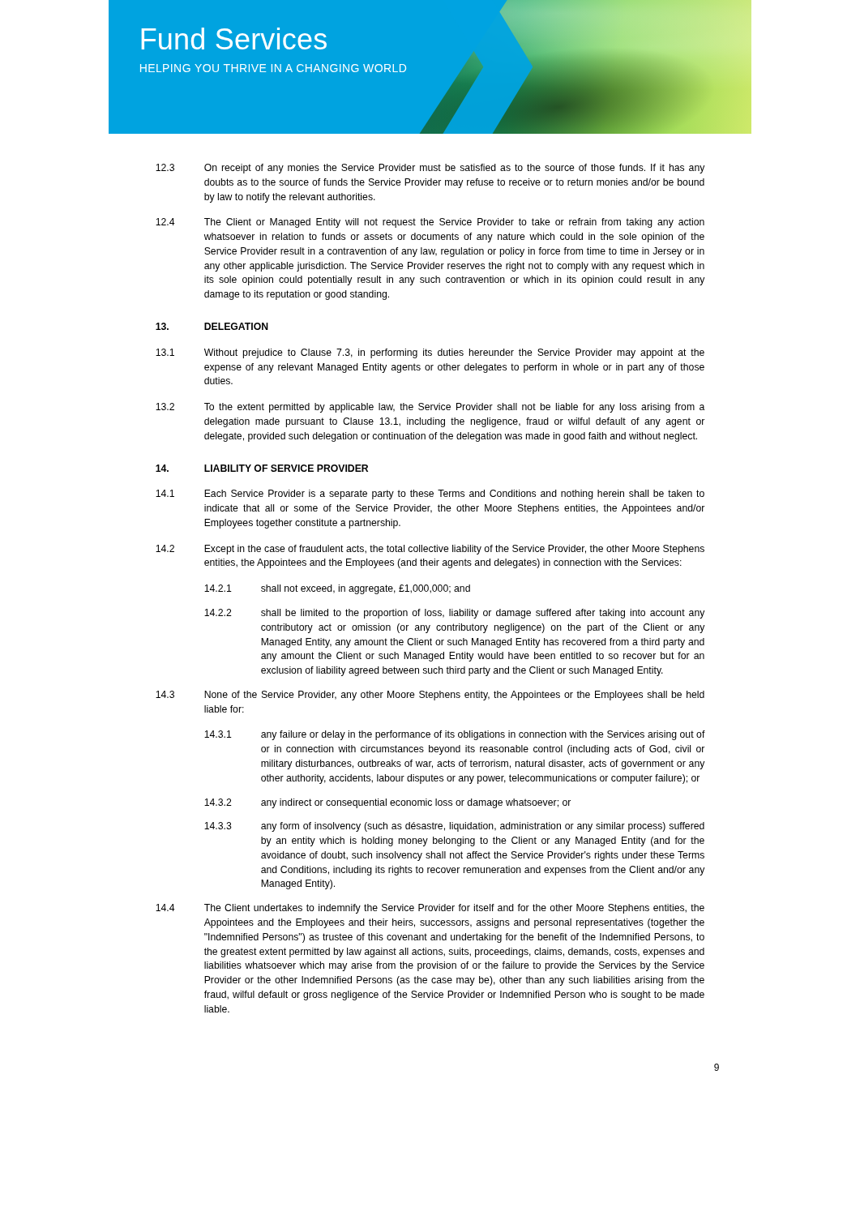Fund Services
HELPING YOU THRIVE IN A CHANGING WORLD
12.3
On receipt of any monies the Service Provider must be satisfied as to the source of those funds. If it has any doubts as to the source of funds the Service Provider may refuse to receive or to return monies and/or be bound by law to notify the relevant authorities.
12.4
The Client or Managed Entity will not request the Service Provider to take or refrain from taking any action whatsoever in relation to funds or assets or documents of any nature which could in the sole opinion of the Service Provider result in a contravention of any law, regulation or policy in force from time to time in Jersey or in any other applicable jurisdiction. The Service Provider reserves the right not to comply with any request which in its sole opinion could potentially result in any such contravention or which in its opinion could result in any damage to its reputation or good standing.
13.
DELEGATION
13.1
Without prejudice to Clause 7.3, in performing its duties hereunder the Service Provider may appoint at the expense of any relevant Managed Entity agents or other delegates to perform in whole or in part any of those duties.
13.2
To the extent permitted by applicable law, the Service Provider shall not be liable for any loss arising from a delegation made pursuant to Clause 13.1, including the negligence, fraud or wilful default of any agent or delegate, provided such delegation or continuation of the delegation was made in good faith and without neglect.
14.
LIABILITY OF SERVICE PROVIDER
14.1
Each Service Provider is a separate party to these Terms and Conditions and nothing herein shall be taken to indicate that all or some of the Service Provider, the other Moore Stephens entities, the Appointees and/or Employees together constitute a partnership.
14.2
Except in the case of fraudulent acts, the total collective liability of the Service Provider, the other Moore Stephens entities, the Appointees and the Employees (and their agents and delegates) in connection with the Services:
14.2.1
shall not exceed, in aggregate, £1,000,000; and
14.2.2
shall be limited to the proportion of loss, liability or damage suffered after taking into account any contributory act or omission (or any contributory negligence) on the part of the Client or any Managed Entity, any amount the Client or such Managed Entity has recovered from a third party and any amount the Client or such Managed Entity would have been entitled to so recover but for an exclusion of liability agreed between such third party and the Client or such Managed Entity.
14.3
None of the Service Provider, any other Moore Stephens entity, the Appointees or the Employees shall be held liable for:
14.3.1
any failure or delay in the performance of its obligations in connection with the Services arising out of or in connection with circumstances beyond its reasonable control (including acts of God, civil or military disturbances, outbreaks of war, acts of terrorism, natural disaster, acts of government or any other authority, accidents, labour disputes or any power, telecommunications or computer failure); or
14.3.2
any indirect or consequential economic loss or damage whatsoever; or
14.3.3
any form of insolvency (such as désastre, liquidation, administration or any similar process) suffered by an entity which is holding money belonging to the Client or any Managed Entity (and for the avoidance of doubt, such insolvency shall not affect the Service Provider's rights under these Terms and Conditions, including its rights to recover remuneration and expenses from the Client and/or any Managed Entity).
14.4
The Client undertakes to indemnify the Service Provider for itself and for the other Moore Stephens entities, the Appointees and the Employees and their heirs, successors, assigns and personal representatives (together the "Indemnified Persons") as trustee of this covenant and undertaking for the benefit of the Indemnified Persons, to the greatest extent permitted by law against all actions, suits, proceedings, claims, demands, costs, expenses and liabilities whatsoever which may arise from the provision of or the failure to provide the Services by the Service Provider or the other Indemnified Persons (as the case may be), other than any such liabilities arising from the fraud, wilful default or gross negligence of the Service Provider or Indemnified Person who is sought to be made liable.
9